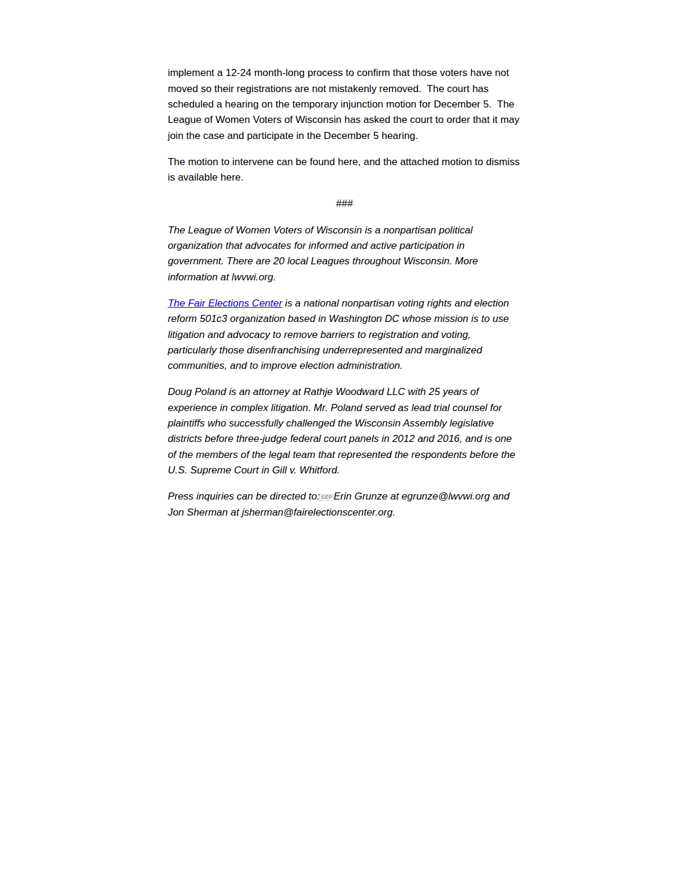implement a 12-24 month-long process to confirm that those voters have not moved so their registrations are not mistakenly removed. The court has scheduled a hearing on the temporary injunction motion for December 5. The League of Women Voters of Wisconsin has asked the court to order that it may join the case and participate in the December 5 hearing.
The motion to intervene can be found here, and the attached motion to dismiss is available here.
###
The League of Women Voters of Wisconsin is a nonpartisan political organization that advocates for informed and active participation in government. There are 20 local Leagues throughout Wisconsin. More information at lwvwi.org.
The Fair Elections Center is a national nonpartisan voting rights and election reform 501c3 organization based in Washington DC whose mission is to use litigation and advocacy to remove barriers to registration and voting, particularly those disenfranchising underrepresented and marginalized communities, and to improve election administration.
Doug Poland is an attorney at Rathje Woodward LLC with 25 years of experience in complex litigation. Mr. Poland served as lead trial counsel for plaintiffs who successfully challenged the Wisconsin Assembly legislative districts before three-judge federal court panels in 2012 and 2016, and is one of the members of the legal team that represented the respondents before the U.S. Supreme Court in Gill v. Whitford.
Press inquiries can be directed to:SEPErin Grunze at egrunze@lwvwi.org and Jon Sherman at jsherman@fairelectionscenter.org.